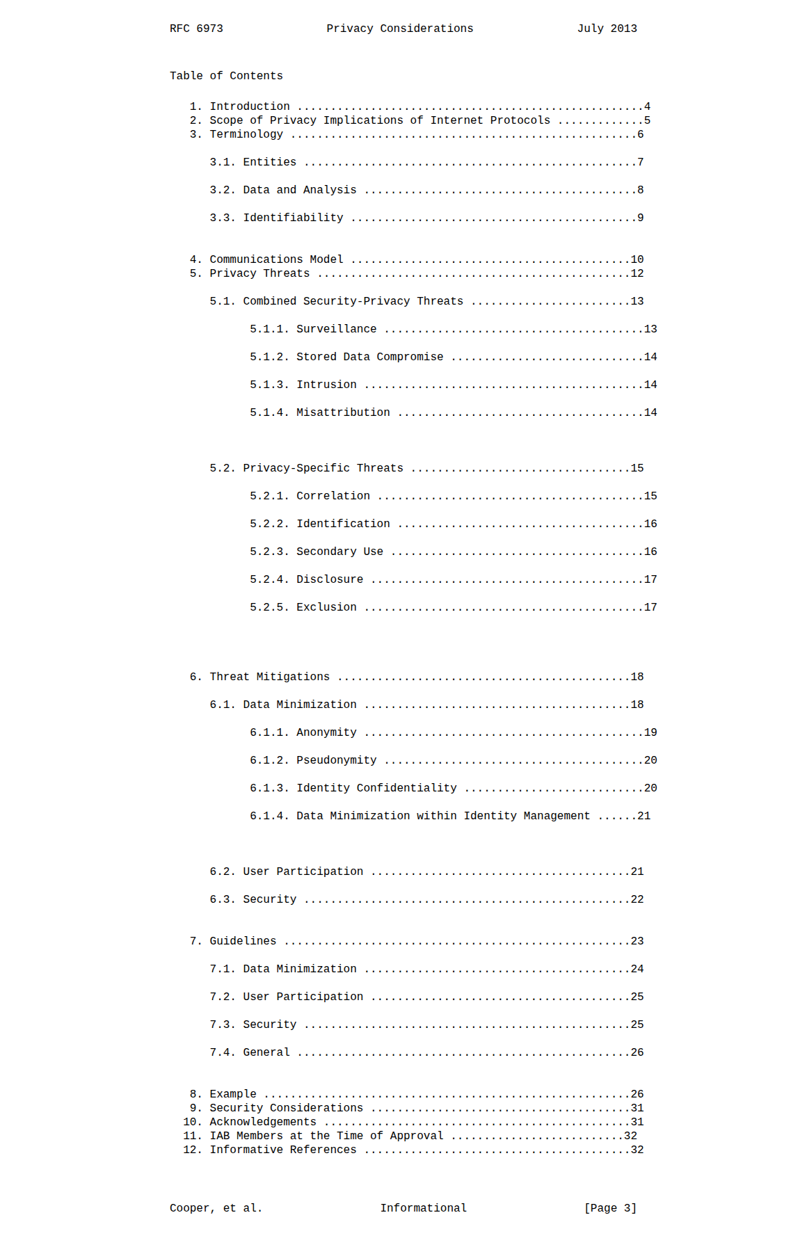RFC 6973 Privacy Considerations July 2013
Table of Contents
1. Introduction ....................................................4
2. Scope of Privacy Implications of Internet Protocols .............5
3. Terminology ....................................................6
3.1. Entities ..................................................7
3.2. Data and Analysis .........................................8
3.3. Identifiability ...........................................9
4. Communications Model ..........................................10
5. Privacy Threats ...............................................12
5.1. Combined Security-Privacy Threats ........................13
5.1.1. Surveillance .......................................13
5.1.2. Stored Data Compromise .............................14
5.1.3. Intrusion ..........................................14
5.1.4. Misattribution .....................................14
5.2. Privacy-Specific Threats .................................15
5.2.1. Correlation ........................................15
5.2.2. Identification .....................................16
5.2.3. Secondary Use ......................................16
5.2.4. Disclosure .........................................17
5.2.5. Exclusion ..........................................17
6. Threat Mitigations ............................................18
6.1. Data Minimization ........................................18
6.1.1. Anonymity ..........................................19
6.1.2. Pseudonymity .......................................20
6.1.3. Identity Confidentiality ...........................20
6.1.4. Data Minimization within Identity Management ......21
6.2. User Participation .......................................21
6.3. Security .................................................22
7. Guidelines ....................................................23
7.1. Data Minimization ........................................24
7.2. User Participation .......................................25
7.3. Security .................................................25
7.4. General ..................................................26
8. Example .......................................................26
9. Security Considerations .......................................31
10. Acknowledgements ..............................................31
11. IAB Members at the Time of Approval ..........................32
12. Informative References ........................................32
Cooper, et al. Informational [Page 3]